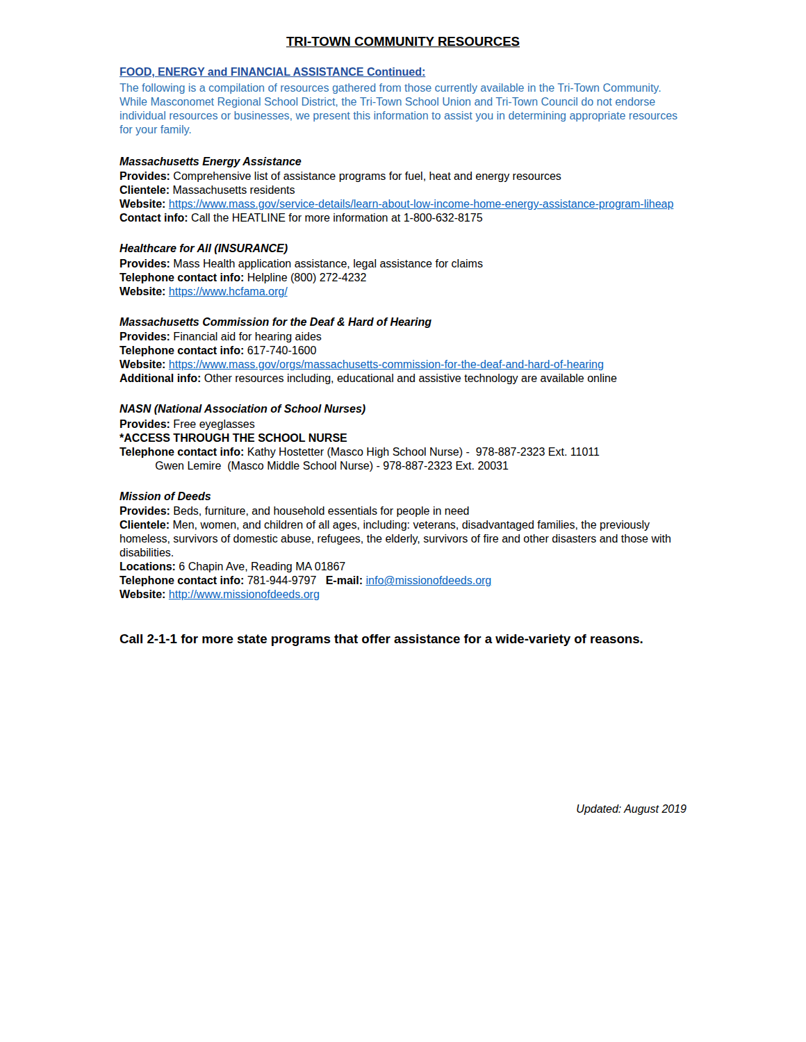TRI-TOWN COMMUNITY RESOURCES
FOOD, ENERGY and FINANCIAL ASSISTANCE Continued:
The following is a compilation of resources gathered from those currently available in the Tri-Town Community. While Masconomet Regional School District, the Tri-Town School Union and Tri-Town Council do not endorse individual resources or businesses, we present this information to assist you in determining appropriate resources for your family.
Massachusetts Energy Assistance
Provides: Comprehensive list of assistance programs for fuel, heat and energy resources
Clientele: Massachusetts residents
Website: https://www.mass.gov/service-details/learn-about-low-income-home-energy-assistance-program-liheap
Contact info: Call the HEATLINE for more information at 1-800-632-8175
Healthcare for All (INSURANCE)
Provides: Mass Health application assistance, legal assistance for claims
Telephone contact info: Helpline (800) 272-4232
Website: https://www.hcfama.org/
Massachusetts Commission for the Deaf & Hard of Hearing
Provides: Financial aid for hearing aides
Telephone contact info: 617-740-1600
Website: https://www.mass.gov/orgs/massachusetts-commission-for-the-deaf-and-hard-of-hearing
Additional info: Other resources including, educational and assistive technology are available online
NASN (National Association of School Nurses)
Provides: Free eyeglasses
*ACCESS THROUGH THE SCHOOL NURSE
Telephone contact info: Kathy Hostetter (Masco High School Nurse) - 978-887-2323 Ext. 11011
Gwen Lemire (Masco Middle School Nurse) - 978-887-2323 Ext. 20031
Mission of Deeds
Provides: Beds, furniture, and household essentials for people in need
Clientele: Men, women, and children of all ages, including: veterans, disadvantaged families, the previously homeless, survivors of domestic abuse, refugees, the elderly, survivors of fire and other disasters and those with disabilities.
Locations: 6 Chapin Ave, Reading MA 01867
Telephone contact info: 781-944-9797 E-mail: info@missionofdeeds.org
Website: http://www.missionofdeeds.org
Call 2-1-1 for more state programs that offer assistance for a wide-variety of reasons.
Updated: August 2019